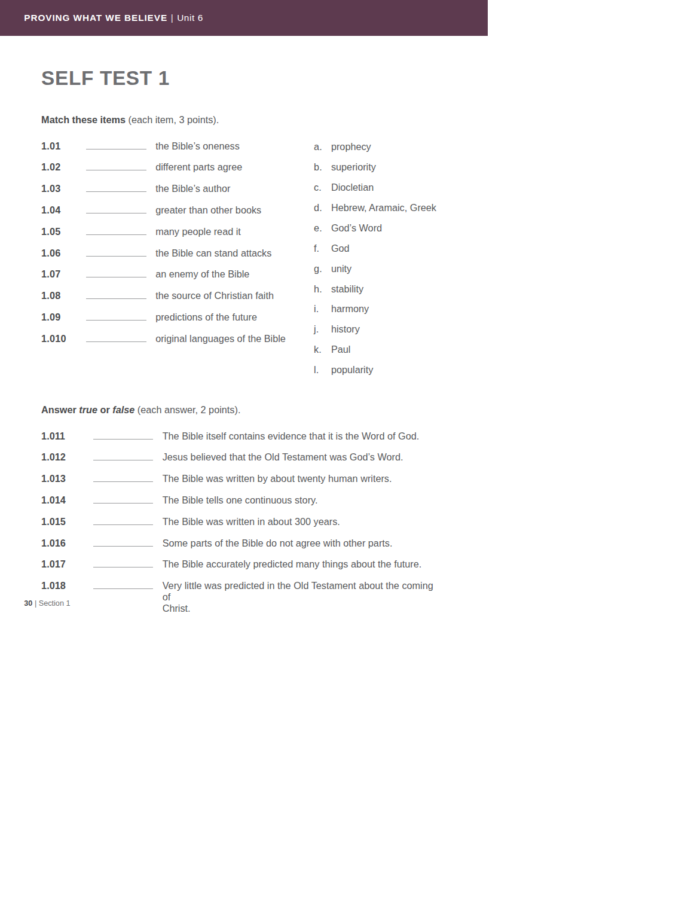Proving What We Believe | Unit 6
SELF TEST 1
Match these items (each item, 3 points).
1.01 the Bible’s oneness
1.02 different parts agree
1.03 the Bible’s author
1.04 greater than other books
1.05 many people read it
1.06 the Bible can stand attacks
1.07 an enemy of the Bible
1.08 the source of Christian faith
1.09 predictions of the future
1.010 original languages of the Bible
a. prophecy
b. superiority
c. Diocletian
d. Hebrew, Aramaic, Greek
e. God’s Word
f. God
g. unity
h. stability
i. harmony
j. history
k. Paul
l. popularity
Answer true or false (each answer, 2 points).
1.011 The Bible itself contains evidence that it is the Word of God.
1.012 Jesus believed that the Old Testament was God’s Word.
1.013 The Bible was written by about twenty human writers.
1.014 The Bible tells one continuous story.
1.015 The Bible was written in about 300 years.
1.016 Some parts of the Bible do not agree with other parts.
1.017 The Bible accurately predicted many things about the future.
1.018 Very little was predicted in the Old Testament about the coming of Christ.
30 | Section 1